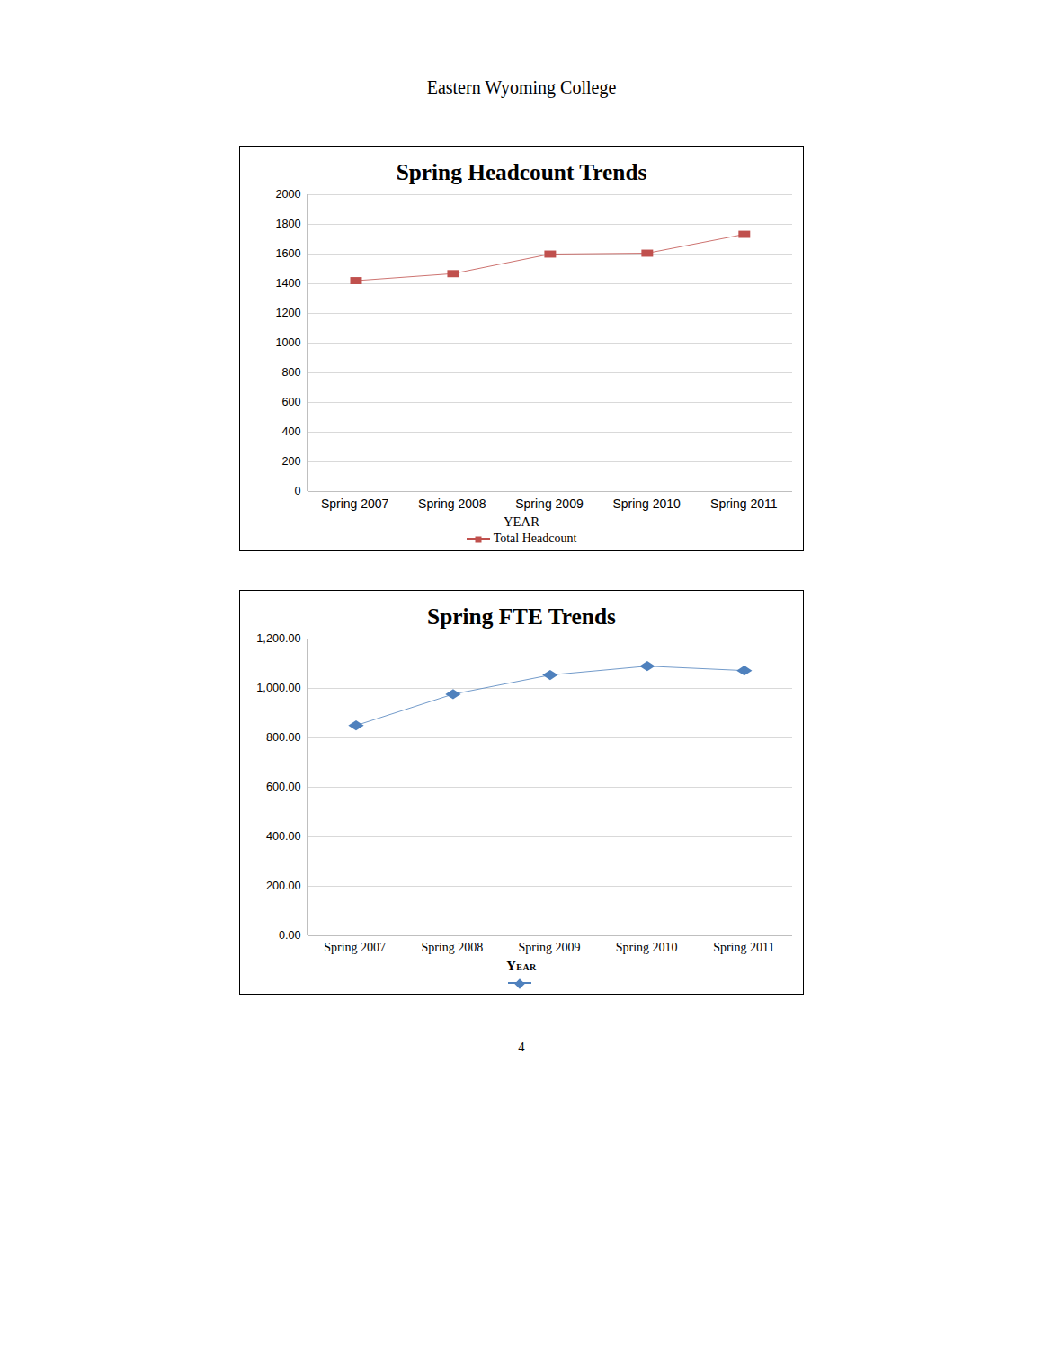Eastern Wyoming College
Spring Headcount Trends
2000 1800 1600 1400 1200 1000 800 600 400 200 0
Spring 2007
Spring 2008
Spring 2009
Spring 2010
Spring 2011
YEAR
Total Headcount
Spring FTE Trends
1,200.00 1,000.00 800.00 600.00 400.00 200.00 0.00
Spring 2007
Spring 2008
Spring 2009
Spring 2010
Spring 2011
Year
4